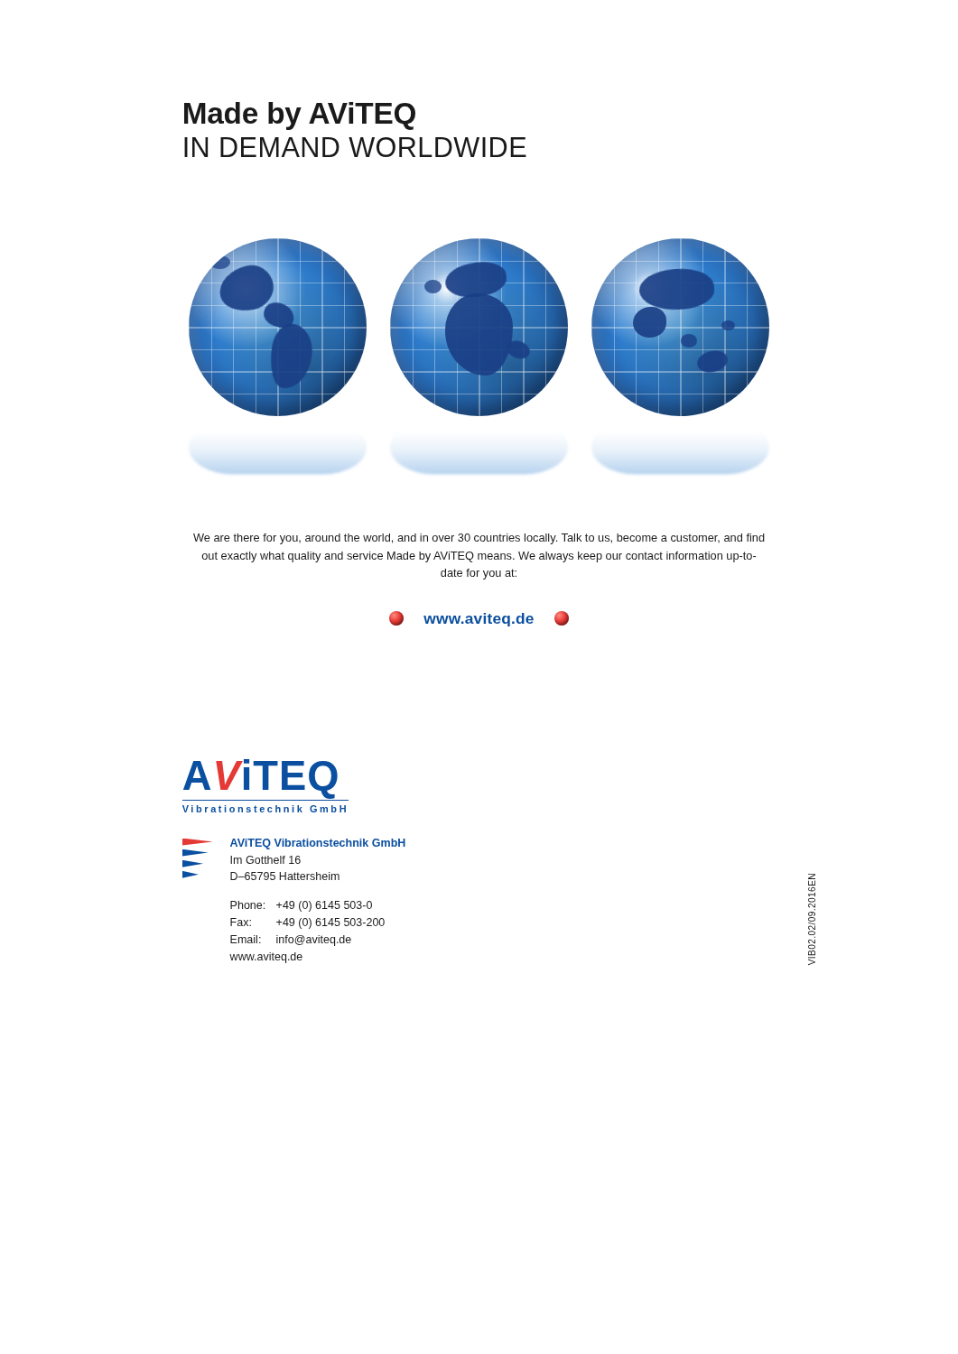Made by AViTEQ IN DEMAND WORLDWIDE
We are there for you, around the world, and in over 30 countries locally. Talk to us, become a customer, and find out exactly what quality and service Made by AViTEQ means. We always keep our contact information up-to-date for you at:
www.aviteq.de
AViTEQ
Vibrationstechnik GmbH
AViTEQ Vibrationstechnik GmbH
Im Gotthelf 16
D–65795 Hattersheim
| Phone: | +49 (0) 6145 503-0 |
| Fax: | +49 (0) 6145 503-200 |
| Email: | info@aviteq.de |
| www.aviteq.de |
VIB02.02/09.2016EN